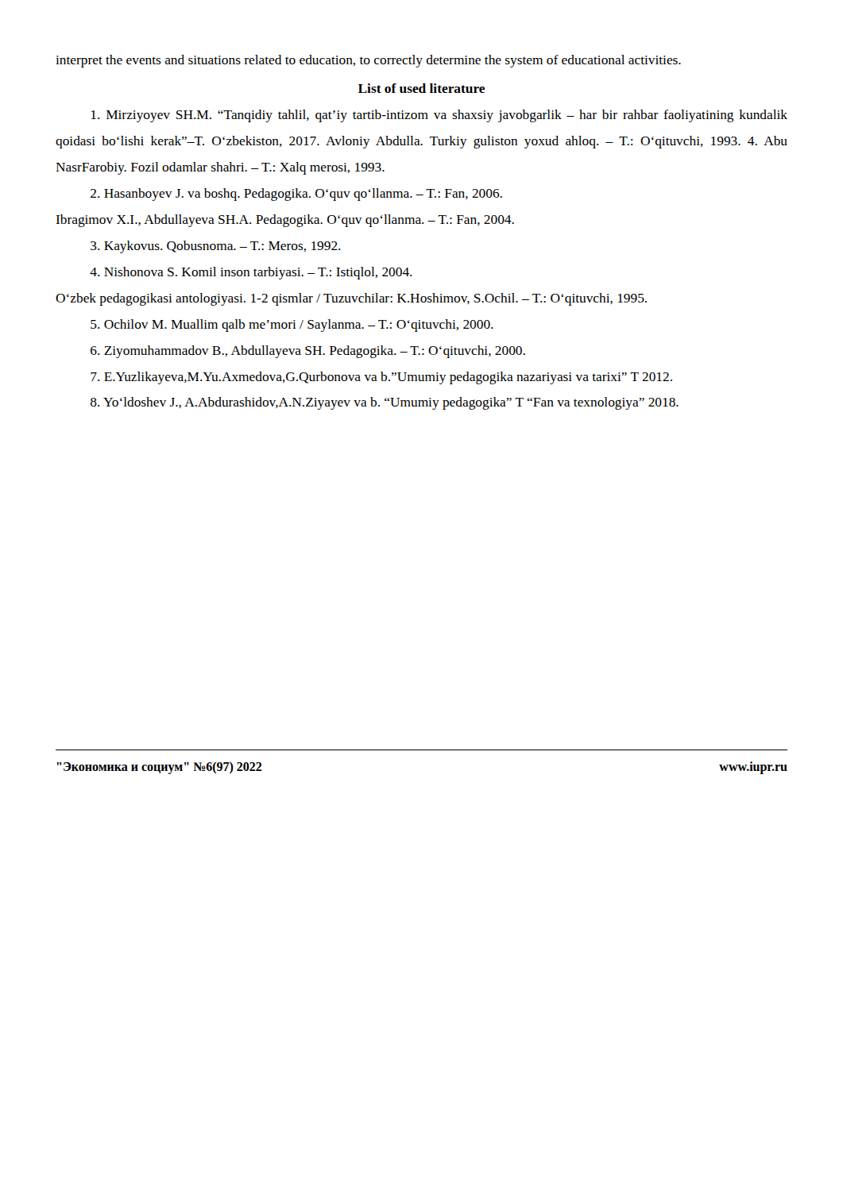interpret the events and situations related to education, to correctly determine the system of educational activities.
List of used literature
1. Mirziyoyev SH.M. “Tanqidiy tahlil, qat’iy tartib-intizom va shaxsiy javobgarlik – har bir rahbar faoliyatining kundalik qoidasi bo‘lishi kerak”–T. O‘zbekiston, 2017. Avloniy Abdulla. Turkiy guliston yoxud ahloq. – T.: O‘qituvchi, 1993. 4. Abu NasrFarobiy. Fozil odamlar shahri. – T.: Xalq merosi, 1993.
2. Hasanboyev J. va boshq. Pedagogika. O‘quv qo‘llanma. – T.: Fan, 2006.
Ibragimov X.I., Abdullayeva SH.A. Pedagogika. O‘quv qo‘llanma. – T.: Fan, 2004.
3. Kaykovus. Qobusnoma. – T.: Meros, 1992.
4. Nishonova S. Komil inson tarbiyasi. – T.: Istiqlol, 2004.
O‘zbek pedagogikasi antologiyasi. 1-2 qismlar / Tuzuvchilar: K.Hoshimov, S.Ochil. – T.: O‘qituvchi, 1995.
5. Ochilov M. Muallim qalb me’mori / Saylanma. – T.: O‘qituvchi, 2000.
6. Ziyomuhammadov B., Abdullayeva SH. Pedagogika. – T.: O‘qituvchi, 2000.
7. E.Yuzlikayeva,M.Yu.Axmedova,G.Qurbonova va b.”Umumiy pedagogika nazariyasi va tarixi” T 2012.
8. Yo‘ldoshev J., A.Abdurashidov,A.N.Ziyayev va b. “Umumiy pedagogika” T “Fan va texnologiya” 2018.
"Экономика и социум" №6(97) 2022 www.iupr.ru